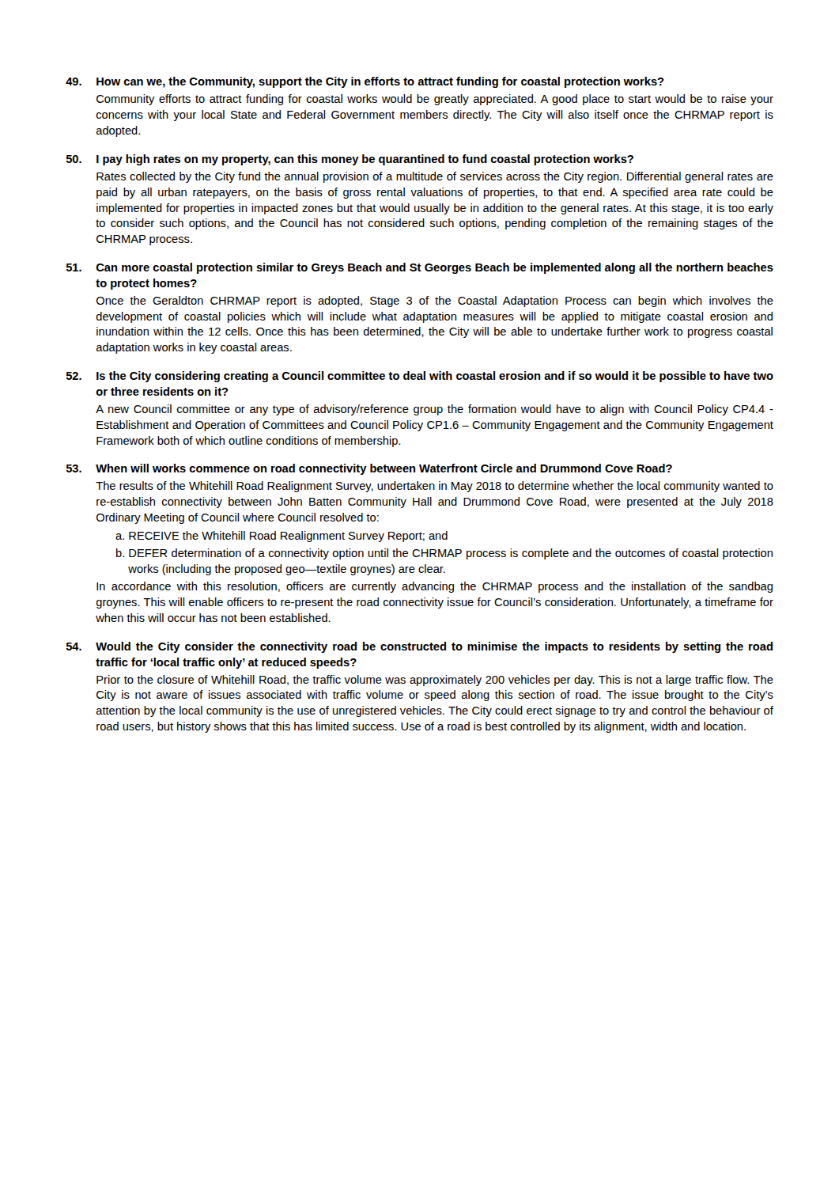49. How can we, the Community, support the City in efforts to attract funding for coastal protection works? Community efforts to attract funding for coastal works would be greatly appreciated. A good place to start would be to raise your concerns with your local State and Federal Government members directly. The City will also itself once the CHRMAP report is adopted.
50. I pay high rates on my property, can this money be quarantined to fund coastal protection works? Rates collected by the City fund the annual provision of a multitude of services across the City region. Differential general rates are paid by all urban ratepayers, on the basis of gross rental valuations of properties, to that end. A specified area rate could be implemented for properties in impacted zones but that would usually be in addition to the general rates. At this stage, it is too early to consider such options, and the Council has not considered such options, pending completion of the remaining stages of the CHRMAP process.
51. Can more coastal protection similar to Greys Beach and St Georges Beach be implemented along all the northern beaches to protect homes? Once the Geraldton CHRMAP report is adopted, Stage 3 of the Coastal Adaptation Process can begin which involves the development of coastal policies which will include what adaptation measures will be applied to mitigate coastal erosion and inundation within the 12 cells. Once this has been determined, the City will be able to undertake further work to progress coastal adaptation works in key coastal areas.
52. Is the City considering creating a Council committee to deal with coastal erosion and if so would it be possible to have two or three residents on it? A new Council committee or any type of advisory/reference group the formation would have to align with Council Policy CP4.4 - Establishment and Operation of Committees and Council Policy CP1.6 – Community Engagement and the Community Engagement Framework both of which outline conditions of membership.
53. When will works commence on road connectivity between Waterfront Circle and Drummond Cove Road? The results of the Whitehill Road Realignment Survey, undertaken in May 2018 to determine whether the local community wanted to re-establish connectivity between John Batten Community Hall and Drummond Cove Road, were presented at the July 2018 Ordinary Meeting of Council where Council resolved to:
RECEIVE the Whitehill Road Realignment Survey Report; and
DEFER determination of a connectivity option until the CHRMAP process is complete and the outcomes of coastal protection works (including the proposed geo—textile groynes) are clear.
In accordance with this resolution, officers are currently advancing the CHRMAP process and the installation of the sandbag groynes. This will enable officers to re-present the road connectivity issue for Council’s consideration. Unfortunately, a timeframe for when this will occur has not been established.
54. Would the City consider the connectivity road be constructed to minimise the impacts to residents by setting the road traffic for ‘local traffic only’ at reduced speeds? Prior to the closure of Whitehill Road, the traffic volume was approximately 200 vehicles per day. This is not a large traffic flow. The City is not aware of issues associated with traffic volume or speed along this section of road. The issue brought to the City’s attention by the local community is the use of unregistered vehicles. The City could erect signage to try and control the behaviour of road users, but history shows that this has limited success. Use of a road is best controlled by its alignment, width and location.